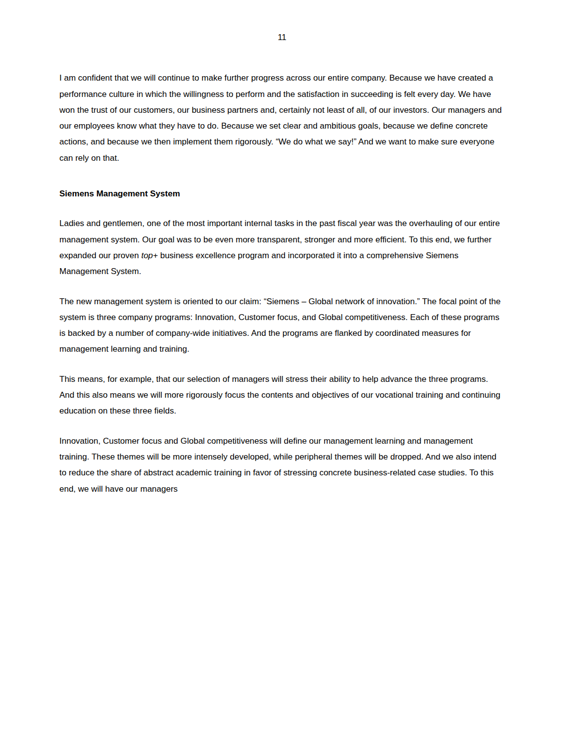11
I am confident that we will continue to make further progress across our entire company. Because we have created a performance culture in which the willingness to perform and the satisfaction in succeeding is felt every day. We have won the trust of our customers, our business partners and, certainly not least of all, of our investors. Our managers and our employees know what they have to do. Because we set clear and ambitious goals, because we define concrete actions, and because we then implement them rigorously. “We do what we say!” And we want to make sure everyone can rely on that.
Siemens Management System
Ladies and gentlemen, one of the most important internal tasks in the past fiscal year was the overhauling of our entire management system. Our goal was to be even more transparent, stronger and more efficient. To this end, we further expanded our proven top+ business excellence program and incorporated it into a comprehensive Siemens Management System.
The new management system is oriented to our claim: “Siemens – Global network of innovation.” The focal point of the system is three company programs: Innovation, Customer focus, and Global competitiveness. Each of these programs is backed by a number of company-wide initiatives. And the programs are flanked by coordinated measures for management learning and training.
This means, for example, that our selection of managers will stress their ability to help advance the three programs. And this also means we will more rigorously focus the contents and objectives of our vocational training and continuing education on these three fields.
Innovation, Customer focus and Global competitiveness will define our management learning and management training. These themes will be more intensely developed, while peripheral themes will be dropped. And we also intend to reduce the share of abstract academic training in favor of stressing concrete business-related case studies. To this end, we will have our managers